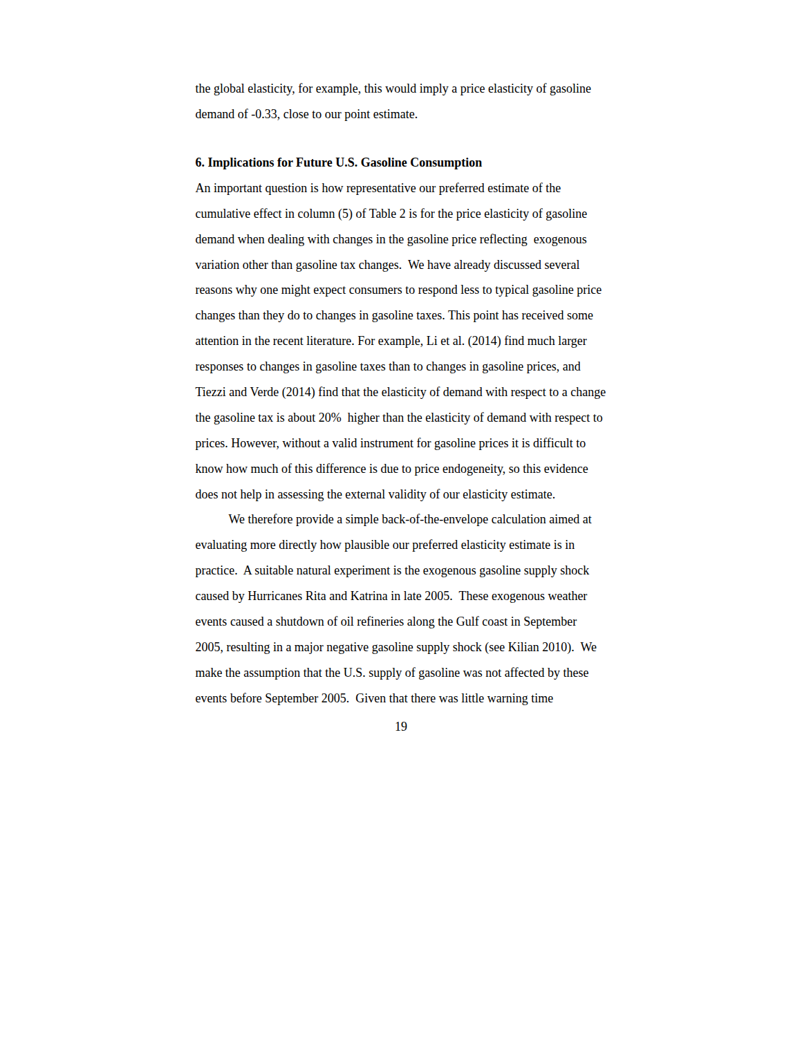the global elasticity, for example, this would imply a price elasticity of gasoline demand of -0.33, close to our point estimate.
6. Implications for Future U.S. Gasoline Consumption
An important question is how representative our preferred estimate of the cumulative effect in column (5) of Table 2 is for the price elasticity of gasoline demand when dealing with changes in the gasoline price reflecting exogenous variation other than gasoline tax changes. We have already discussed several reasons why one might expect consumers to respond less to typical gasoline price changes than they do to changes in gasoline taxes. This point has received some attention in the recent literature. For example, Li et al. (2014) find much larger responses to changes in gasoline taxes than to changes in gasoline prices, and Tiezzi and Verde (2014) find that the elasticity of demand with respect to a change the gasoline tax is about 20% higher than the elasticity of demand with respect to prices. However, without a valid instrument for gasoline prices it is difficult to know how much of this difference is due to price endogeneity, so this evidence does not help in assessing the external validity of our elasticity estimate.
We therefore provide a simple back-of-the-envelope calculation aimed at evaluating more directly how plausible our preferred elasticity estimate is in practice. A suitable natural experiment is the exogenous gasoline supply shock caused by Hurricanes Rita and Katrina in late 2005. These exogenous weather events caused a shutdown of oil refineries along the Gulf coast in September 2005, resulting in a major negative gasoline supply shock (see Kilian 2010). We make the assumption that the U.S. supply of gasoline was not affected by these events before September 2005. Given that there was little warning time
19